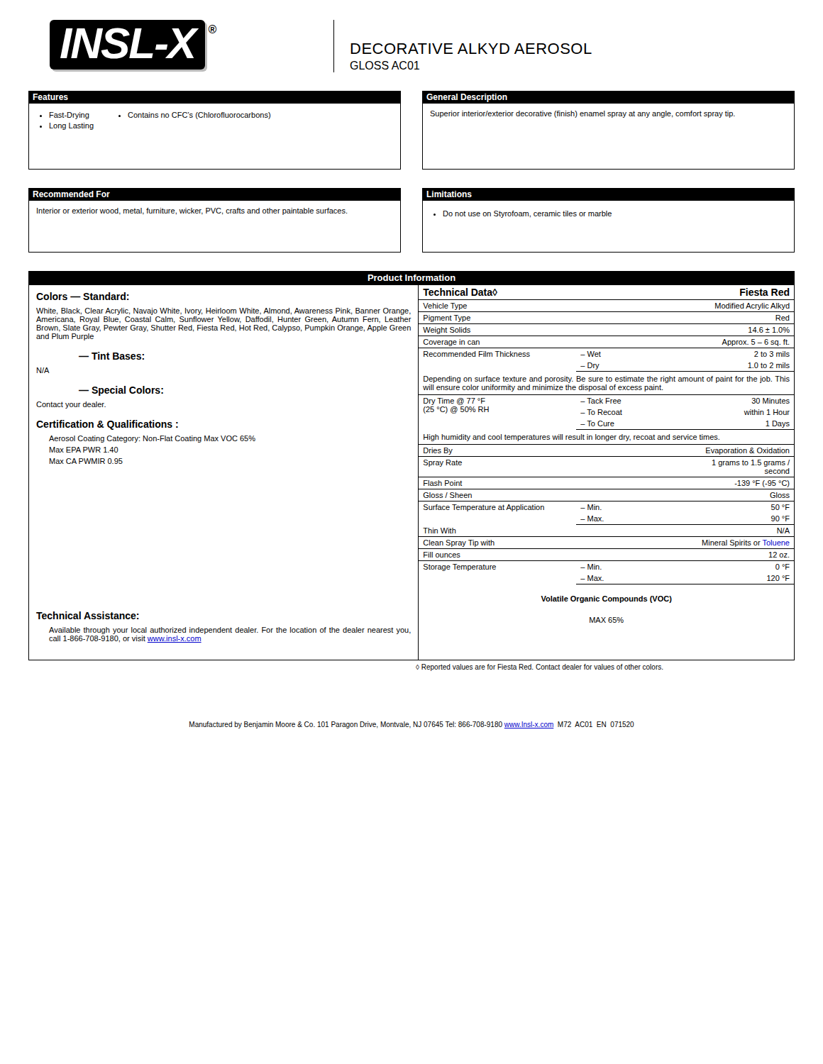INSL-X®
DECORATIVE ALKYD AEROSOL
GLOSS AC01
Features
Fast-Drying
Long Lasting
Contains no CFC’s (Chlorofluorocarbons)
General Description
Superior interior/exterior decorative (finish) enamel spray at any angle, comfort spray tip.
Recommended For
Interior or exterior wood, metal, furniture, wicker, PVC, crafts and other paintable surfaces.
Limitations
Do not use on Styrofoam, ceramic tiles or marble
Product Information
| Colors — Standard: White, Black, Clear Acrylic, Navajo White, Ivory, Heirloom White, Almond, Awareness Pink, Banner Orange, Americana, Royal Blue, Coastal Calm, Sunflower Yellow, Daffodil, Hunter Green, Autumn Fern, Leather Brown, Slate Gray, Pewter Gray, Shutter Red, Fiesta Red, Hot Red, Calypso, Pumpkin Orange, Apple Green and Plum Purple — Tint Bases: N/A — Special Colors: Contact your dealer. Certification & Qualifications : Aerosol Coating Category: Non-Flat Coating Max VOC 65% Max EPA PWR 1.40 Max CA PWMIR 0.95 Technical Assistance: Available through your local authorized independent dealer. For the location of the dealer nearest you, call 1-866-708-9180, or visit www.insl-x.com | / Technical Data◊ / Fiesta Red / / Vehicle Type / Modified Acrylic Alkyd / / Pigment Type / Red / / Weight Solids / 14.6 ± 1.0% / / Coverage in can / Approx. 5 – 6 sq. ft. / / Recommended Film Thickness / – Wet / 2 to 3 mils / / – Dry / 1.0 to 2 mils / / Depending on surface texture and porosity. Be sure to estimate the right amount of paint for the job. This will ensure color uniformity and minimize the disposal of excess paint. / / Dry Time @ 77 °F (25 °C) @ 50% RH / – Tack Free / 30 Minutes / / – To Recoat / within 1 Hour / / – To Cure / 1 Days / / High humidity and cool temperatures will result in longer dry, recoat and service times. / / Dries By / Evaporation & Oxidation / / Spray Rate / 1 grams to 1.5 grams / second / / Flash Point / -139 °F (-95 °C) / / Gloss / Sheen / Gloss / / Surface Temperature at Application / – Min. / 50 °F / / – Max. / 90 °F / / Thin With / N/A / / Clean Spray Tip with / Mineral Spirits or Toluene / / Fill ounces / 12 oz. / / Storage Temperature / – Min. / 0 °F / / – Max. / 120 °F / / Volatile Organic Compounds (VOC) MAX 65% / |
◊ Reported values are for Fiesta Red. Contact dealer for values of other colors.
Manufactured by Benjamin Moore & Co. 101 Paragon Drive, Montvale, NJ 07645 Tel: 866-708-9180 www.Insl-x.com M72 AC01 EN 071520